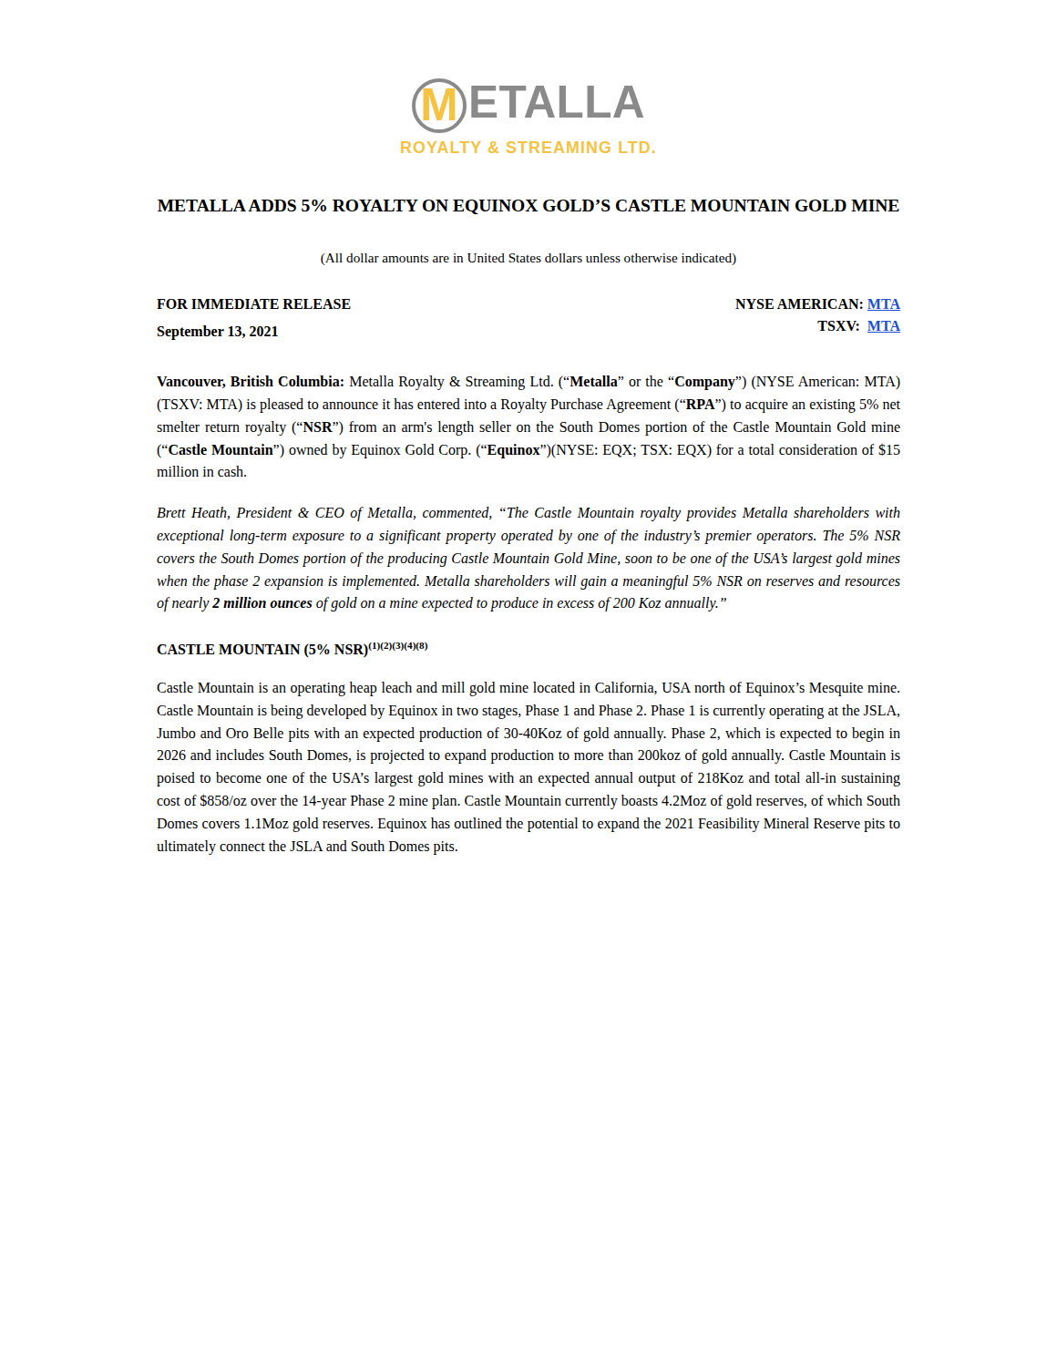METALLA
ROYALTY & STREAMING LTD.
METALLA ADDS 5% ROYALTY ON EQUINOX GOLD’S CASTLE MOUNTAIN GOLD MINE
(All dollar amounts are in United States dollars unless otherwise indicated)
| FOR IMMEDIATE RELEASE | NYSE AMERICAN: MTA |
| September 13, 2021 | TSXV: MTA |
Vancouver, British Columbia: Metalla Royalty & Streaming Ltd. (“Metalla” or the “Company”) (NYSE American: MTA) (TSXV: MTA) is pleased to announce it has entered into a Royalty Purchase Agreement (“RPA”) to acquire an existing 5% net smelter return royalty (“NSR”) from an arm's length seller on the South Domes portion of the Castle Mountain Gold mine (“Castle Mountain”) owned by Equinox Gold Corp. (“Equinox”)(NYSE: EQX; TSX: EQX) for a total consideration of $15 million in cash.
Brett Heath, President & CEO of Metalla, commented, “The Castle Mountain royalty provides Metalla shareholders with exceptional long-term exposure to a significant property operated by one of the industry’s premier operators. The 5% NSR covers the South Domes portion of the producing Castle Mountain Gold Mine, soon to be one of the USA’s largest gold mines when the phase 2 expansion is implemented. Metalla shareholders will gain a meaningful 5% NSR on reserves and resources of nearly 2 million ounces of gold on a mine expected to produce in excess of 200 Koz annually.”
CASTLE MOUNTAIN (5% NSR)(1)(2)(3)(4)(8)
Castle Mountain is an operating heap leach and mill gold mine located in California, USA north of Equinox’s Mesquite mine. Castle Mountain is being developed by Equinox in two stages, Phase 1 and Phase 2. Phase 1 is currently operating at the JSLA, Jumbo and Oro Belle pits with an expected production of 30-40Koz of gold annually. Phase 2, which is expected to begin in 2026 and includes South Domes, is projected to expand production to more than 200koz of gold annually. Castle Mountain is poised to become one of the USA’s largest gold mines with an expected annual output of 218Koz and total all-in sustaining cost of $858/oz over the 14-year Phase 2 mine plan. Castle Mountain currently boasts 4.2Moz of gold reserves, of which South Domes covers 1.1Moz gold reserves. Equinox has outlined the potential to expand the 2021 Feasibility Mineral Reserve pits to ultimately connect the JSLA and South Domes pits.